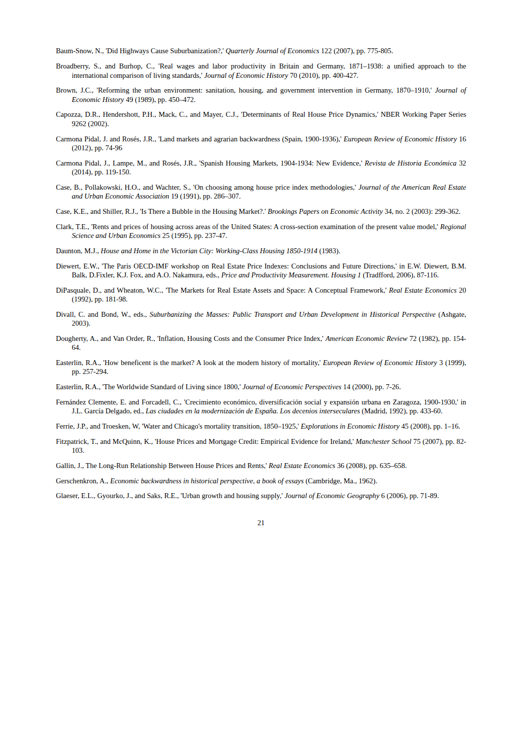Baum-Snow, N., 'Did Highways Cause Suburbanization?,' Quarterly Journal of Economics 122 (2007), pp. 775-805.
Broadberry, S., and Burhop, C., 'Real wages and labor productivity in Britain and Germany, 1871–1938: a unified approach to the international comparison of living standards,' Journal of Economic History 70 (2010), pp. 400-427.
Brown, J.C., 'Reforming the urban environment: sanitation, housing, and government intervention in Germany, 1870–1910,' Journal of Economic History 49 (1989), pp. 450–472.
Capozza, D.R., Hendershott, P.H., Mack, C., and Mayer, C.J., 'Determinants of Real House Price Dynamics,' NBER Working Paper Series 9262 (2002).
Carmona Pidal, J. and Rosés, J.R., 'Land markets and agrarian backwardness (Spain, 1900-1936),' European Review of Economic History 16 (2012), pp. 74-96
Carmona Pidal, J., Lampe, M., and Rosés, J.R., 'Spanish Housing Markets, 1904-1934: New Evidence,' Revista de Historia Económica 32 (2014), pp. 119-150.
Case, B., Pollakowski, H.O., and Wachter, S., 'On choosing among house price index methodologies,' Journal of the American Real Estate and Urban Economic Association 19 (1991), pp. 286–307.
Case, K.E., and Shiller, R.J., 'Is There a Bubble in the Housing Market?.' Brookings Papers on Economic Activity 34, no. 2 (2003): 299-362.
Clark, T.E., 'Rents and prices of housing across areas of the United States: A cross-section examination of the present value model,' Regional Science and Urban Economics 25 (1995), pp. 237-47.
Daunton, M.J., House and Home in the Victorian City: Working-Class Housing 1850-1914 (1983).
Diewert, E.W., 'The Paris OECD-IMF workshop on Real Estate Price Indexes: Conclusions and Future Directions,' in E.W. Diewert, B.M. Balk, D.Fixler, K.J. Fox, and A.O. Nakamura, eds., Price and Productivity Measurement. Housing 1 (Tradfford, 2006), 87-116.
DiPasquale, D., and Wheaton, W.C., 'The Markets for Real Estate Assets and Space: A Conceptual Framework,' Real Estate Economics 20 (1992), pp. 181-98.
Divall, C. and Bond, W., eds., Suburbanizing the Masses: Public Transport and Urban Development in Historical Perspective (Ashgate, 2003).
Dougherty, A., and Van Order, R., 'Inflation, Housing Costs and the Consumer Price Index,' American Economic Review 72 (1982), pp. 154-64.
Easterlin, R.A., 'How beneficent is the market? A look at the modern history of mortality,' European Review of Economic History 3 (1999), pp. 257-294.
Easterlin, R.A., 'The Worldwide Standard of Living since 1800,' Journal of Economic Perspectives 14 (2000), pp. 7-26.
Fernández Clemente, E. and Forcadell, C., 'Crecimiento económico, diversificación social y expansión urbana en Zaragoza, 1900-1930,' in J.L. García Delgado, ed., Las ciudades en la modernización de España. Los decenios interseculares (Madrid, 1992), pp. 433-60.
Ferrie, J.P., and Troesken, W, 'Water and Chicago's mortality transition, 1850–1925,' Explorations in Economic History 45 (2008), pp. 1–16.
Fitzpatrick, T., and McQuinn, K., 'House Prices and Mortgage Credit: Empirical Evidence for Ireland,' Manchester School 75 (2007), pp. 82-103.
Gallin, J., The Long-Run Relationship Between House Prices and Rents,' Real Estate Economics 36 (2008), pp. 635–658.
Gerschenkron, A., Economic backwardness in historical perspective, a book of essays (Cambridge, Ma., 1962).
Glaeser, E.L., Gyourko, J., and Saks, R.E., 'Urban growth and housing supply,' Journal of Economic Geography 6 (2006), pp. 71-89.
21